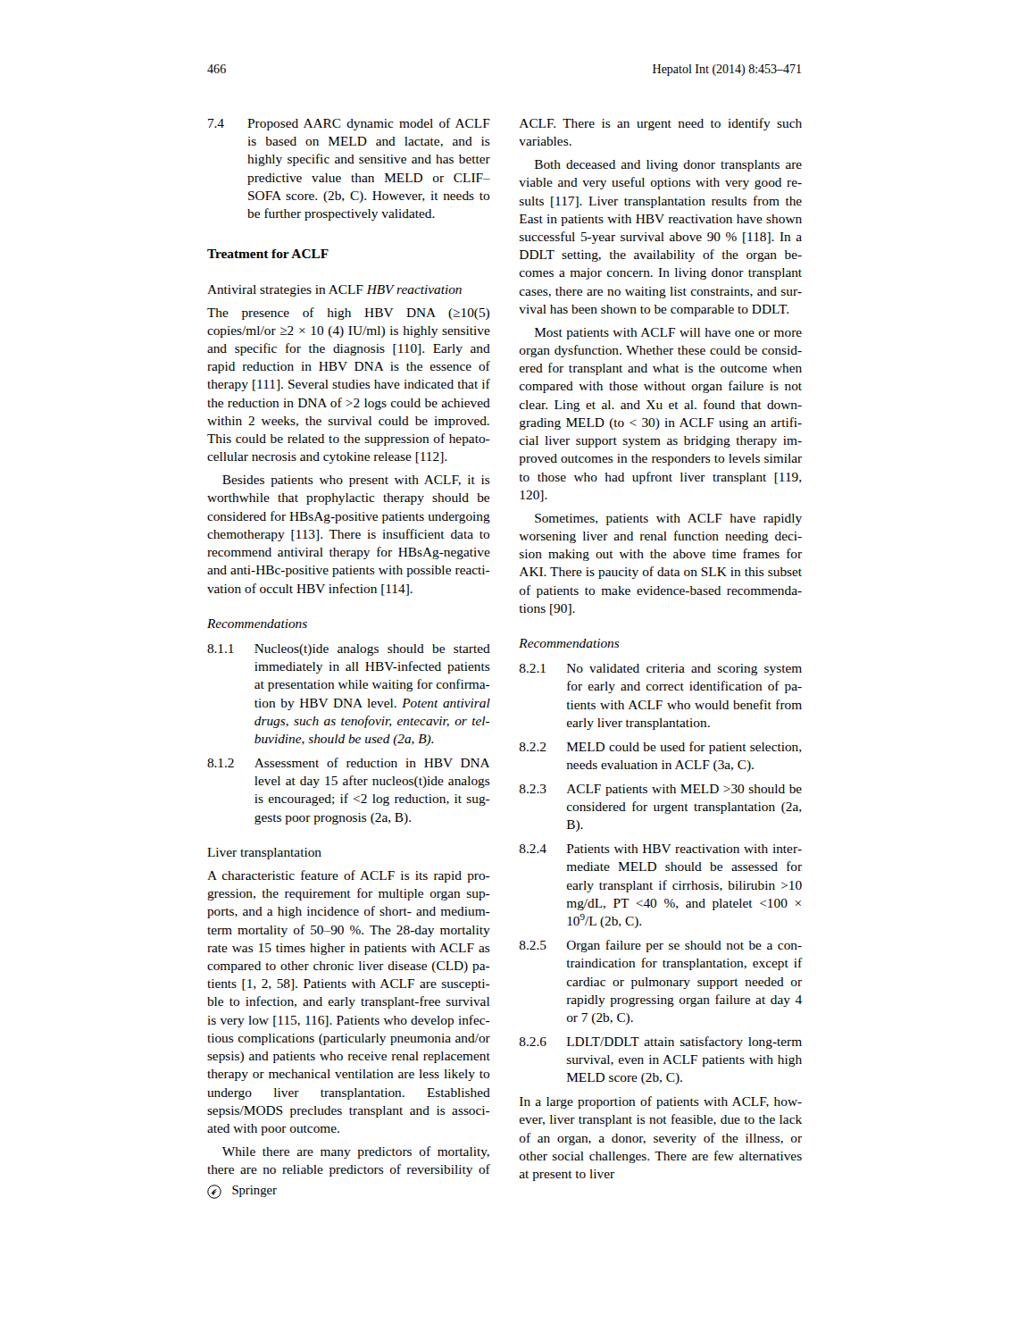466
Hepatol Int (2014) 8:453–471
7.4
Proposed AARC dynamic model of ACLF is based on MELD and lactate, and is highly specific and sensitive and has better predictive value than MELD or CLIF–SOFA score. (2b, C). However, it needs to be further prospectively validated.
Treatment for ACLF
Antiviral strategies in ACLF HBV reactivation
The presence of high HBV DNA (≥10(5) copies/ml/or ≥2 × 10 (4) IU/ml) is highly sensitive and specific for the diagnosis [110]. Early and rapid reduction in HBV DNA is the essence of therapy [111]. Several studies have indicated that if the reduction in DNA of >2 logs could be achieved within 2 weeks, the survival could be improved. This could be related to the suppression of hepatocellular necrosis and cytokine release [112].
Besides patients who present with ACLF, it is worthwhile that prophylactic therapy should be considered for HBsAg-positive patients undergoing chemotherapy [113]. There is insufficient data to recommend antiviral therapy for HBsAg-negative and anti-HBc-positive patients with possible reactivation of occult HBV infection [114].
Recommendations
8.1.1
Nucleos(t)ide analogs should be started immediately in all HBV-infected patients at presentation while waiting for confirmation by HBV DNA level. Potent antiviral drugs, such as tenofovir, entecavir, or telbuvidine, should be used (2a, B).
8.1.2
Assessment of reduction in HBV DNA level at day 15 after nucleos(t)ide analogs is encouraged; if <2 log reduction, it suggests poor prognosis (2a, B).
Liver transplantation
A characteristic feature of ACLF is its rapid progression, the requirement for multiple organ supports, and a high incidence of short- and medium-term mortality of 50–90 %. The 28-day mortality rate was 15 times higher in patients with ACLF as compared to other chronic liver disease (CLD) patients [1, 2, 58]. Patients with ACLF are susceptible to infection, and early transplant-free survival is very low [115, 116]. Patients who develop infectious complications (particularly pneumonia and/or sepsis) and patients who receive renal replacement therapy or mechanical ventilation are less likely to undergo liver transplantation. Established sepsis/MODS precludes transplant and is associated with poor outcome.
While there are many predictors of mortality, there are no reliable predictors of reversibility of ACLF. There is an urgent need to identify such variables.
Both deceased and living donor transplants are viable and very useful options with very good results [117]. Liver transplantation results from the East in patients with HBV reactivation have shown successful 5-year survival above 90 % [118]. In a DDLT setting, the availability of the organ becomes a major concern. In living donor transplant cases, there are no waiting list constraints, and survival has been shown to be comparable to DDLT.
Most patients with ACLF will have one or more organ dysfunction. Whether these could be considered for transplant and what is the outcome when compared with those without organ failure is not clear. Ling et al. and Xu et al. found that downgrading MELD (to < 30) in ACLF using an artificial liver support system as bridging therapy improved outcomes in the responders to levels similar to those who had upfront liver transplant [119, 120].
Sometimes, patients with ACLF have rapidly worsening liver and renal function needing decision making out with the above time frames for AKI. There is paucity of data on SLK in this subset of patients to make evidence-based recommendations [90].
Recommendations
8.2.1
No validated criteria and scoring system for early and correct identification of patients with ACLF who would benefit from early liver transplantation.
8.2.2
MELD could be used for patient selection, needs evaluation in ACLF (3a, C).
8.2.3
ACLF patients with MELD >30 should be considered for urgent transplantation (2a, B).
8.2.4
Patients with HBV reactivation with intermediate MELD should be assessed for early transplant if cirrhosis, bilirubin >10 mg/dL, PT <40 %, and platelet <100 × 109/L (2b, C).
8.2.5
Organ failure per se should not be a contraindication for transplantation, except if cardiac or pulmonary support needed or rapidly progressing organ failure at day 4 or 7 (2b, C).
8.2.6
LDLT/DDLT attain satisfactory long-term survival, even in ACLF patients with high MELD score (2b, C).
In a large proportion of patients with ACLF, however, liver transplant is not feasible, due to the lack of an organ, a donor, severity of the illness, or other social challenges. There are few alternatives at present to liver
Springer